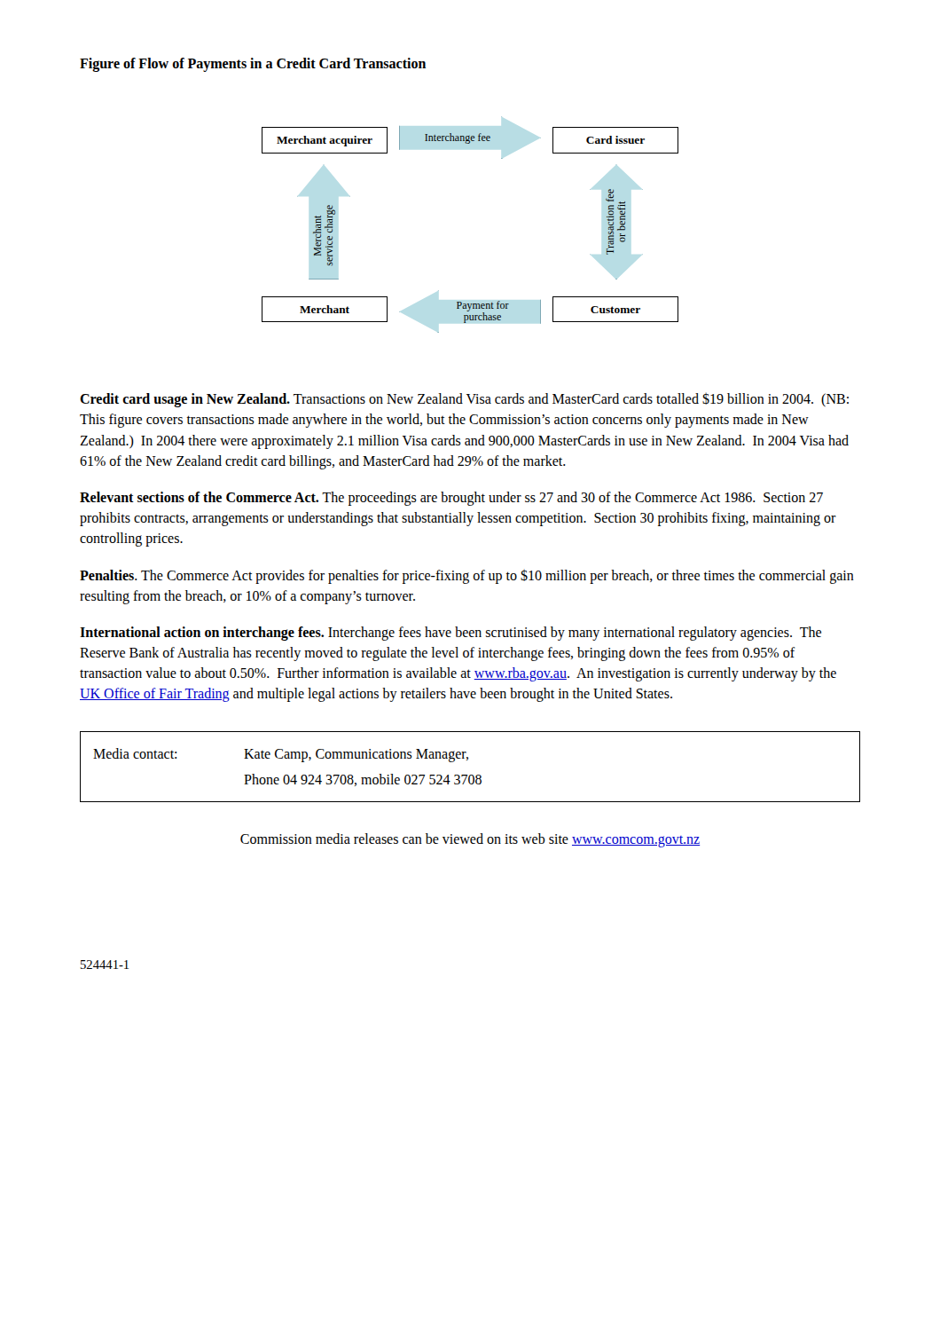Figure of Flow of Payments in a Credit Card Transaction
Merchant acquirer
Card issuer
Merchant
Customer
Interchange fee
Payment for
purchase
Merchant
service charge
Transaction fee
or benefit
Credit card usage in New Zealand. Transactions on New Zealand Visa cards and MasterCard cards totalled $19 billion in 2004. (NB: This figure covers transactions made anywhere in the world, but the Commission’s action concerns only payments made in New Zealand.) In 2004 there were approximately 2.1 million Visa cards and 900,000 MasterCards in use in New Zealand. In 2004 Visa had 61% of the New Zealand credit card billings, and MasterCard had 29% of the market.
Relevant sections of the Commerce Act. The proceedings are brought under ss 27 and 30 of the Commerce Act 1986. Section 27 prohibits contracts, arrangements or understandings that substantially lessen competition. Section 30 prohibits fixing, maintaining or controlling prices.
Penalties. The Commerce Act provides for penalties for price-fixing of up to $10 million per breach, or three times the commercial gain resulting from the breach, or 10% of a company’s turnover.
International action on interchange fees. Interchange fees have been scrutinised by many international regulatory agencies. The Reserve Bank of Australia has recently moved to regulate the level of interchange fees, bringing down the fees from 0.95% of transaction value to about 0.50%. Further information is available at www.rba.gov.au. An investigation is currently underway by the UK Office of Fair Trading and multiple legal actions by retailers have been brought in the United States.
| Media contact: | Kate Camp, Communications Manager, |
| | Phone 04 924 3708, mobile 027 524 3708 |
Commission media releases can be viewed on its web site www.comcom.govt.nz
524441-1